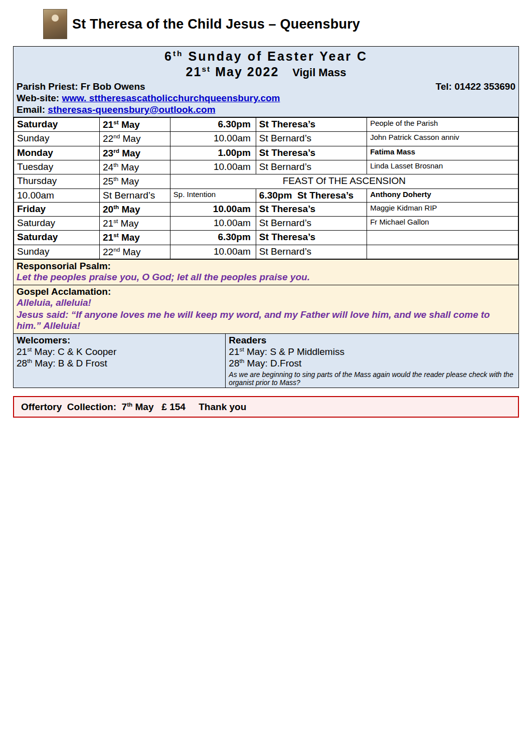St Theresa of the Child Jesus – Queensbury
| 6 th Sunday of Easter Year C 21 st May 2022 Vigil Mass Parish Priest: Fr Bob Owens Tel: 01422 353690 Web-site: www. sttheresascatholicchurchqueensbury.com Email: stheresas-queensbury@outlook.com |
| / Saturday / 21 st May / 6.30pm / St Theresa’s / People of the Parish / / Sunday / 22 nd May / 10.00am / St Bernard’s / John Patrick Casson anniv / / Monday / 23 rd May / 1.00pm / St Theresa’s / Fatima Mass / / Tuesday / 24 th May / 10.00am / St Bernard’s / Linda Lasset Brosnan / / Thursday / 25 th May / FEAST Of THE ASCENSION / / 10.00am / St Bernard’s / Sp. Intention / 6.30pm St Theresa’s / Anthony Doherty / / Friday / 20 th May / 10.00am / St Theresa’s / Maggie Kidman RIP / / Saturday / 21 st May / 10.00am / St Bernard’s / Fr Michael Gallon / / Saturday / 21 st May / 6.30pm / St Theresa’s / / / Sunday / 22 nd May / 10.00am / St Bernard’s / / |
| Responsorial Psalm: Let the peoples praise you, O God; let all the peoples praise you. |
| Gospel Acclamation: Alleluia, alleluia! Jesus said: “If anyone loves me he will keep my word, and my Father will love him, and we shall come to him.” Alleluia! |
| Welcomers: 21 st May: C & K Cooper 28 th May: B & D Frost | Readers 21 st May: S & P Middlemiss 28 th May: D.Frost As we are beginning to sing parts of the Mass again would the reader please check with the organist prior to Mass? |
Offertory Collection: 7th May £ 154 Thank you